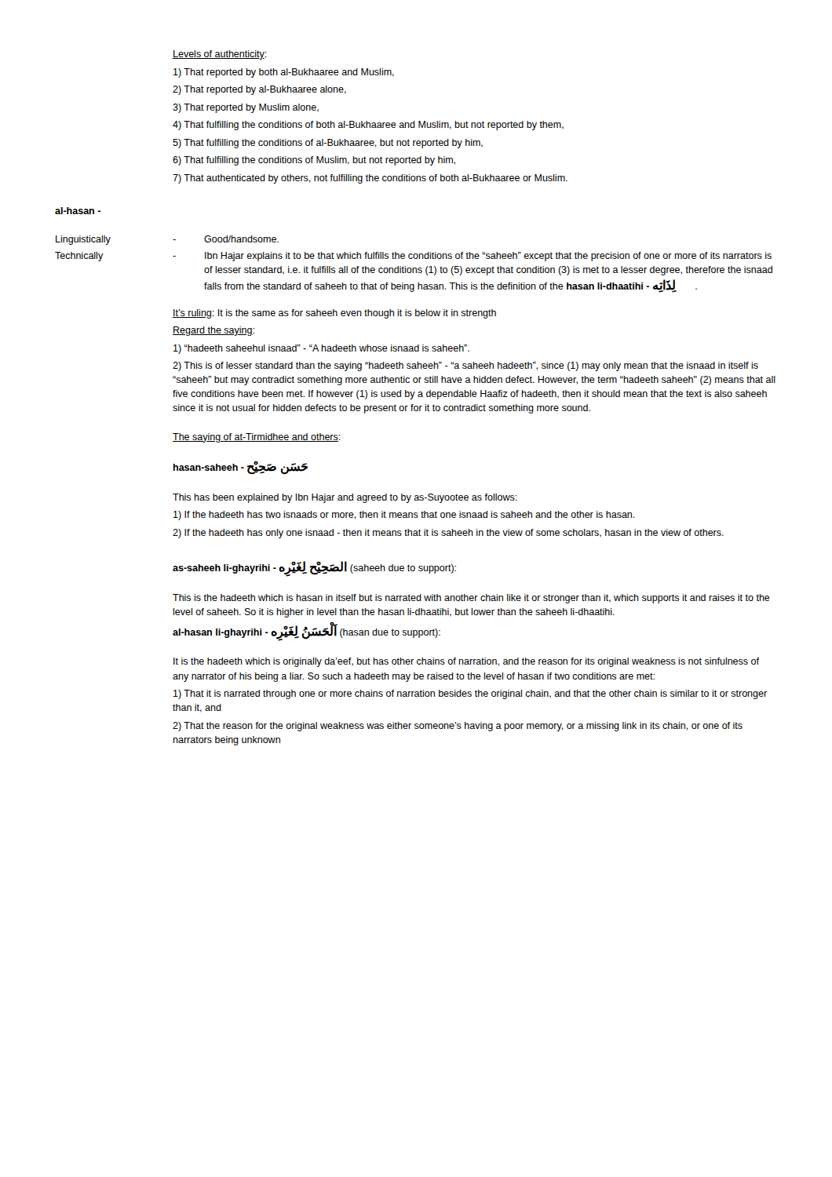Levels of authenticity:
1) That reported by both al-Bukhaaree and Muslim,
2) That reported by al-Bukhaaree alone,
3) That reported by Muslim alone,
4) That fulfilling the conditions of both al-Bukhaaree and Muslim, but not reported by them,
5) That fulfilling the conditions of al-Bukhaaree, but not reported by him,
6) That fulfilling the conditions of Muslim, but not reported by him,
7) That authenticated by others, not fulfilling the conditions of both al-Bukhaaree or Muslim.
al-hasan -
Linguistically
-
Good/handsome.
Technically
-
Ibn Hajar explains it to be that which fulfills the conditions of the “saheeh” except that the precision of one or more of its narrators is of lesser standard, i.e. it fulfills all of the conditions (1) to (5) except that condition (3) is met to a lesser degree, therefore the isnaad falls from the standard of saheeh to that of being hasan. This is the definition of the hasan li-dhaatihi - لِذَاتِه .
It’s ruling: It is the same as for saheeh even though it is below it in strength
Regard the saying:
1) “hadeeth saheehul isnaad” - “A hadeeth whose isnaad is saheeh”.
2) This is of lesser standard than the saying “hadeeth saheeh” - “a saheeh hadeeth”, since (1) may only mean that the isnaad in itself is “saheeh” but may contradict something more authentic or still have a hidden defect. However, the term “hadeeth saheeh" (2) means that all five conditions have been met. If however (1) is used by a dependable Haafiz of hadeeth, then it should mean that the text is also saheeh since it is not usual for hidden defects to be present or for it to contradict something more sound.
The saying of at-Tirmidhee and others:
hasan-saheeh - حَسَن صَحِيْح
This has been explained by Ibn Hajar and agreed to by as-Suyootee as follows:
1) If the hadeeth has two isnaads or more, then it means that one isnaad is saheeh and the other is hasan.
2) If the hadeeth has only one isnaad - then it means that it is saheeh in the view of some scholars, hasan in the view of others.
as-saheeh li-ghayrihi - الصَحِيْح لِغَيْرِه (saheeh due to support):
This is the hadeeth which is hasan in itself but is narrated with another chain like it or stronger than it, which supports it and raises it to the level of saheeh. So it is higher in level than the hasan li-dhaatihi, but lower than the saheeh li-dhaatihi.
al-hasan li-ghayrihi - اَلْحَسَنُ لِغَيْرِه (hasan due to support):
It is the hadeeth which is originally da’eef, but has other chains of narration, and the reason for its original weakness is not sinfulness of any narrator of his being a liar. So such a hadeeth may be raised to the level of hasan if two conditions are met:
1) That it is narrated through one or more chains of narration besides the original chain, and that the other chain is similar to it or stronger than it, and
2) That the reason for the original weakness was either someone’s having a poor memory, or a missing link in its chain, or one of its narrators being unknown